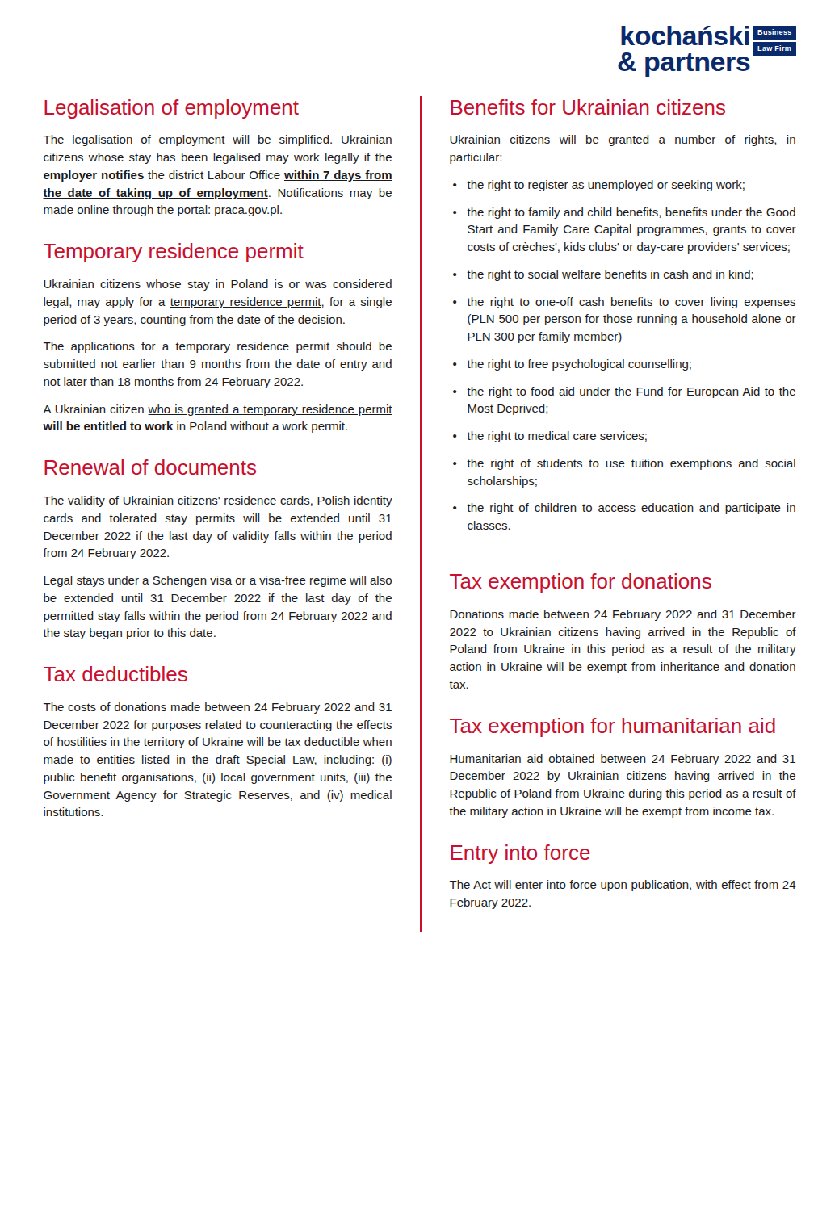kochański
& partners
Business Law Firm
Legalisation of employment
The legalisation of employment will be simplified. Ukrainian citizens whose stay has been legalised may work legally if the employer notifies the district Labour Office within 7 days from the date of taking up of employment. Notifications may be made online through the portal: praca.gov.pl.
Temporary residence permit
Ukrainian citizens whose stay in Poland is or was considered legal, may apply for a temporary residence permit, for a single period of 3 years, counting from the date of the decision.
The applications for a temporary residence permit should be submitted not earlier than 9 months from the date of entry and not later than 18 months from 24 February 2022.
A Ukrainian citizen who is granted a temporary residence permit will be entitled to work in Poland without a work permit.
Renewal of documents
The validity of Ukrainian citizens' residence cards, Polish identity cards and tolerated stay permits will be extended until 31 December 2022 if the last day of validity falls within the period from 24 February 2022.
Legal stays under a Schengen visa or a visa-free regime will also be extended until 31 December 2022 if the last day of the permitted stay falls within the period from 24 February 2022 and the stay began prior to this date.
Tax deductibles
The costs of donations made between 24 February 2022 and 31 December 2022 for purposes related to counteracting the effects of hostilities in the territory of Ukraine will be tax deductible when made to entities listed in the draft Special Law, including: (i) public benefit organisations, (ii) local government units, (iii) the Government Agency for Strategic Reserves, and (iv) medical institutions.
Benefits for Ukrainian citizens
Ukrainian citizens will be granted a number of rights, in particular:
the right to register as unemployed or seeking work;
the right to family and child benefits, benefits under the Good Start and Family Care Capital programmes, grants to cover costs of crèches', kids clubs' or day-care providers' services;
the right to social welfare benefits in cash and in kind;
the right to one-off cash benefits to cover living expenses (PLN 500 per person for those running a household alone or PLN 300 per family member)
the right to free psychological counselling;
the right to food aid under the Fund for European Aid to the Most Deprived;
the right to medical care services;
the right of students to use tuition exemptions and social scholarships;
the right of children to access education and participate in classes.
Tax exemption for donations
Donations made between 24 February 2022 and 31 December 2022 to Ukrainian citizens having arrived in the Republic of Poland from Ukraine in this period as a result of the military action in Ukraine will be exempt from inheritance and donation tax.
Tax exemption for humanitarian aid
Humanitarian aid obtained between 24 February 2022 and 31 December 2022 by Ukrainian citizens having arrived in the Republic of Poland from Ukraine during this period as a result of the military action in Ukraine will be exempt from income tax.
Entry into force
The Act will enter into force upon publication, with effect from 24 February 2022.